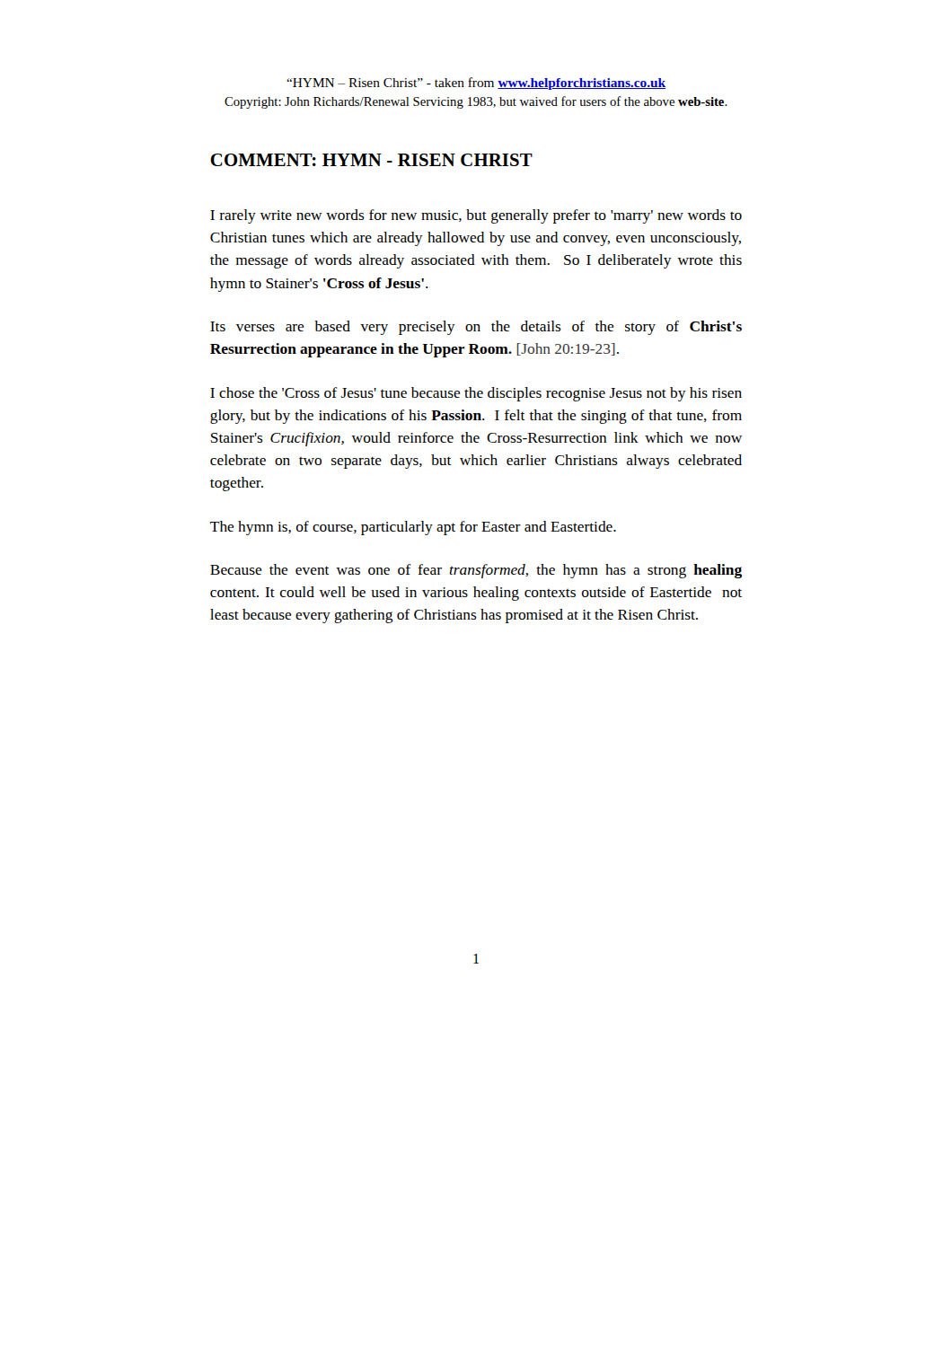“HYMN – Risen Christ” - taken from www.helpforchristians.co.uk
Copyright: John Richards/Renewal Servicing 1983, but waived for users of the above web-site.
COMMENT: HYMN - RISEN CHRIST
I rarely write new words for new music, but generally prefer to 'marry' new words to Christian tunes which are already hallowed by use and convey, even unconsciously, the message of words already associated with them. So I deliberately wrote this hymn to Stainer's 'Cross of Jesus'.
Its verses are based very precisely on the details of the story of Christ's Resurrection appearance in the Upper Room. [John 20:19-23].
I chose the 'Cross of Jesus' tune because the disciples recognise Jesus not by his risen glory, but by the indications of his Passion. I felt that the singing of that tune, from Stainer's Crucifixion, would reinforce the Cross-Resurrection link which we now celebrate on two separate days, but which earlier Christians always celebrated together.
The hymn is, of course, particularly apt for Easter and Eastertide.
Because the event was one of fear transformed, the hymn has a strong healing content. It could well be used in various healing contexts outside of Eastertide not least because every gathering of Christians has promised at it the Risen Christ.
1